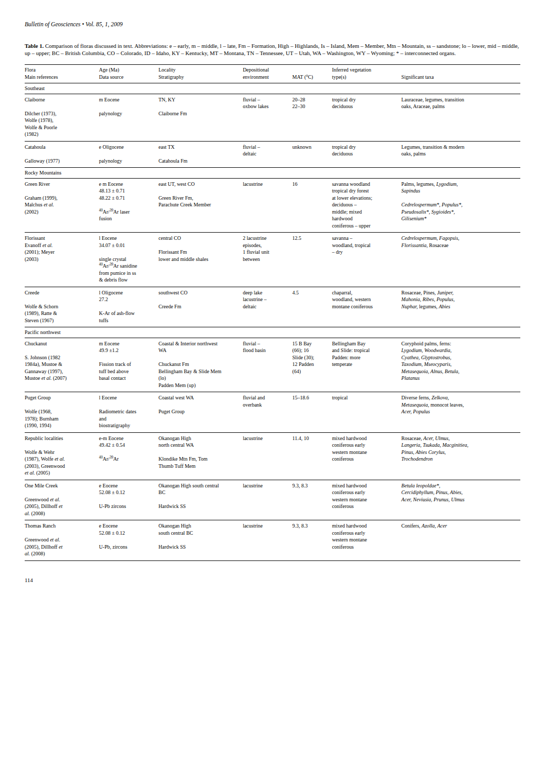Bulletin of Geosciences • Vol. 85, 1, 2009
Table 1. Comparison of floras discussed in text. Abbreviations: e – early, m – middle, l – late, Fm – Formation, High – Highlands, Is – Island, Mem – Member, Mtn – Mountain, ss – sandstone; lo – lower, mid – middle, up – upper; BC – British Columbia, CO – Colorado, ID – Idaho, KY – Kentucky, MT – Montana, TN – Tennessee, UT – Utah, WA – Washington, WY – Wyoming; * – interconnected organs.
| Flora Main references | Age (Ma) Data source | Locality Stratigraphy | Depositional environment | MAT ( o C) | Inferred vegetation type(s) | Significant taxa |
| --- | --- | --- | --- | --- | --- | --- |
| Southeast |
| Claiborne Dilcher (1973), Wolfe (1978), Wolfe & Poorle (1982) | m Eocene palynology | TN, KY Claiborne Fm | fluvial – oxbow lakes | 20–28 22–30 | tropical dry deciduous | Lauraceae, legumes, transition oaks, Araceae, palms |
| Catahoula Galloway (1977) | e Oligocene palynology | east TX Catahoula Fm | fluvial – deltaic | unknown | tropical dry deciduous | Legumes, transition & modern oaks, palms |
| Rocky Mountains |
| Green River Graham (1999), Malchus et al. (2002) | e m Eocene 48.13 ± 0.71 48.22 ± 0.71 40 Ar/ 39 Ar laser fusion | east UT, west CO Green River Fm, Parachute Creek Member | lacustrine | 16 | savanna woodland tropical dry forest at lower elevations; deciduous – middle; mixed hardwood coniferous – upper | Palms, legumes, Lygodium, Sapindus Cedrelospermum*, Populus*, Pseudosalix*, Sygioides*, Gilisenium* |
| Florissant Evanoff et al. (2001); Meyer (2003) | l Eocene 34.07 ± 0.01 single crystal 40 Ar/ 39 Ar sanidine from pumice in ss & debris flow | central CO Florissant Fm lower and middle shales | 2 lacustrine episodes, 1 fluvial unit between | 12.5 | savanna – woodland, tropical – dry | Cedrelospermum, Fagopsis, Florissantia, Rosaceae |
| Creede Wolfe & Schorn (1989), Ratte & Steven (1967) | l Oligocene 27.2 K-Ar of ash-flow tuffs | southwest CO Creede Fm | deep lake lacustrine – deltaic | 4.5 | chaparral, woodland, western montane coniferous | Rosaceae, Pines, Juniper, Mahonia, Ribes, Populus, Nuphar, legumes, Abies |
| Pacific northwest |
| Chuckanut S. Johnson (1982 1984a), Mustoe & Gannaway (1997), Mustoe et al. (2007) | m Eocene 49.9 ±1.2 Fission track of tuff bed above basal contact | Coastal & Interior northwest WA Chuckanut Fm Bellingham Bay & Slide Mem (lo) Padden Mem (up) | fluvial – flood basin | 15 B Bay (66); 16 Slide (30); 12 Padden (64) | Bellingham Bay and Slide: tropical Padden: more temperate | Coryphoid palms, ferns: Lygodium, Woodwardia, Cyathea, Glyptostrobus, Taxodium, Mseocyparis, Metasequoia, Alnus, Betula, Platanus |
| Puget Group Wolfe (1968, 1978); Burnham (1990, 1994) | l Eocene Radiometric dates and biostratigraphy | Coastal west WA Puget Group | fluvial and overbank | 15–18.6 | tropical | Diverse ferns, Zelkova, Metasequoia, monocot leaves, Acer, Populus |
| Republic localities Wolfe & Wehr (1987), Wolfe et al. (2003), Greenwood et al. (2005) | e-m Eocene 49.42 ± 0.54 40 Ar/ 39 Ar | Okanogan High north central WA Klondike Mtn Fm, Tom Thumb Tuff Mem | lacustrine | 11.4, 10 | mixed hardwood coniferous early western montane coniferous | Rosaceae, Acer, Ulmus, Langeria, Tsukada, Macginitiea, Pinus, Abies Corylus, Trochodendron |
| One Mile Creek Greenwood et al. (2005), Dillhoff et al. (2008) | e Eocene 52.08 ± 0.12 U-Pb zircons | Okanogan High south central BC Hardwick SS | lacustrine | 9.3, 8.3 | mixed hardwood coniferous early western montane coniferous | Betula leopoldae*, Cercidiphyllum, Pinus, Abies, Acer, Neviusia, Prunus, Ulmus |
| Thomas Ranch Greenwood et al. (2005), Dillhoff et al. (2008) | e Eocene 52.08 ± 0.12 U-Pb, zircons | Okanogan High south central BC Hardwick SS | lacustrine | 9.3, 8.3 | mixed hardwood coniferous early western montane coniferous | Conifers, Azolla, Acer |
114